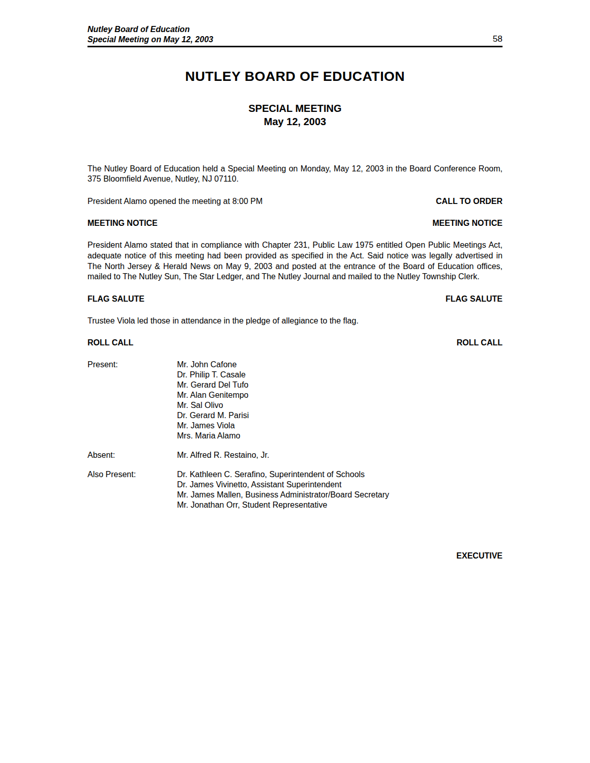Nutley Board of Education
Special Meeting on May 12, 2003
58
NUTLEY BOARD OF EDUCATION
SPECIAL MEETING
May 12, 2003
The Nutley Board of Education held a Special Meeting on Monday, May 12, 2003 in the Board Conference Room, 375 Bloomfield Avenue, Nutley, NJ 07110.
President Alamo opened the meeting at 8:00 PM
CALL TO ORDER
MEETING NOTICE
MEETING NOTICE
President Alamo stated that in compliance with Chapter 231, Public Law 1975 entitled Open Public Meetings Act, adequate notice of this meeting had been provided as specified in the Act. Said notice was legally advertised in The North Jersey & Herald News on May 9, 2003 and posted at the entrance of the Board of Education offices, mailed to The Nutley Sun, The Star Ledger, and The Nutley Journal and mailed to the Nutley Township Clerk.
FLAG SALUTE
FLAG SALUTE
Trustee Viola led those in attendance in the pledge of allegiance to the flag.
ROLL CALL
ROLL CALL
Present:
Mr. John Cafone
Dr. Philip T. Casale
Mr. Gerard Del Tufo
Mr. Alan Genitempo
Mr. Sal Olivo
Dr. Gerard M. Parisi
Mr. James Viola
Mrs. Maria Alamo
Absent:
Mr. Alfred R. Restaino, Jr.
Also Present:
Dr. Kathleen C. Serafino, Superintendent of Schools
Dr. James Vivinetto, Assistant Superintendent
Mr. James Mallen, Business Administrator/Board Secretary
Mr. Jonathan Orr, Student Representative
EXECUTIVE